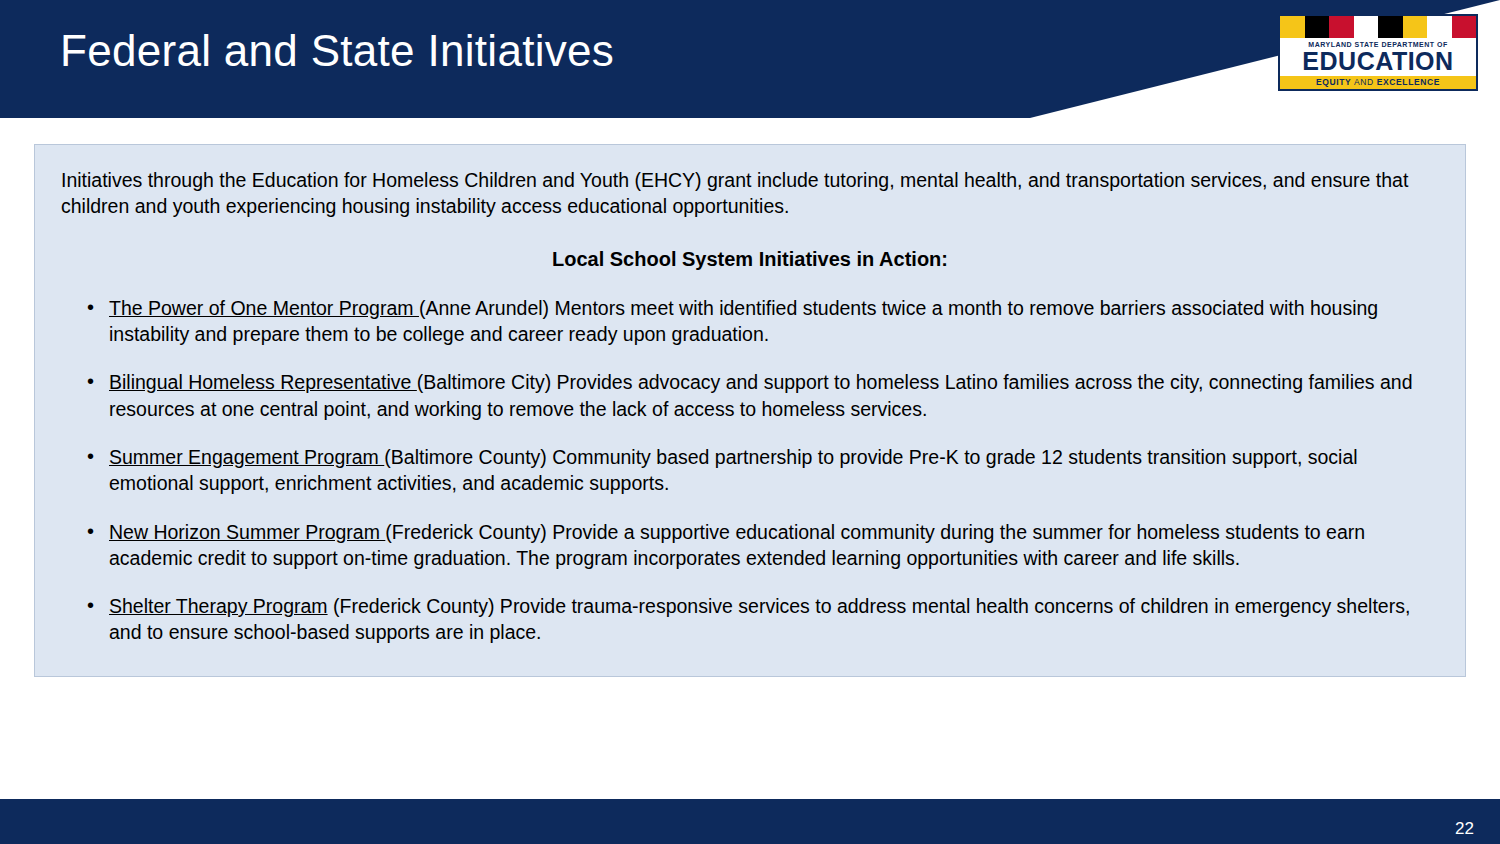Federal and State Initiatives
MARYLAND STATE DEPARTMENT OF
EDUCATION
EQUITY AND EXCELLENCE
Initiatives through the Education for Homeless Children and Youth (EHCY) grant include tutoring, mental health, and transportation services, and ensure that children and youth experiencing housing instability access educational opportunities.
Local School System Initiatives in Action:
The Power of One Mentor Program (Anne Arundel) Mentors meet with identified students twice a month to remove barriers associated with housing instability and prepare them to be college and career ready upon graduation.
Bilingual Homeless Representative (Baltimore City) Provides advocacy and support to homeless Latino families across the city, connecting families and resources at one central point, and working to remove the lack of access to homeless services.
Summer Engagement Program (Baltimore County) Community based partnership to provide Pre-K to grade 12 students transition support, social emotional support, enrichment activities, and academic supports.
New Horizon Summer Program (Frederick County) Provide a supportive educational community during the summer for homeless students to earn academic credit to support on-time graduation. The program incorporates extended learning opportunities with career and life skills.
Shelter Therapy Program (Frederick County) Provide trauma-responsive services to address mental health concerns of children in emergency shelters, and to ensure school-based supports are in place.
22